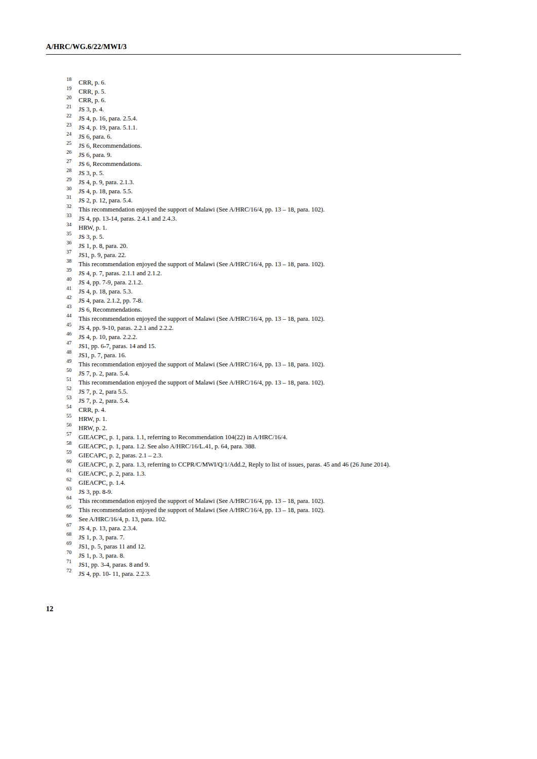A/HRC/WG.6/22/MWI/3
18 CRR, p. 6.
19 CRR, p. 5.
20 CRR, p. 6.
21 JS 3, p. 4.
22 JS 4, p. 16, para. 2.5.4.
23 JS 4, p. 19, para. 5.1.1.
24 JS 6, para. 6.
25 JS 6, Recommendations.
26 JS 6, para. 9.
27 JS 6, Recommendations.
28 JS 3, p. 5.
29 JS 4, p. 9, para. 2.1.3.
30 JS 4, p. 18, para. 5.5.
31 JS 2, p. 12, para. 5.4.
32 This recommendation enjoyed the support of Malawi (See A/HRC/16/4, pp. 13 – 18, para. 102).
33 JS 4, pp. 13-14, paras. 2.4.1 and 2.4.3.
34 HRW, p. 1.
35 JS 3, p. 5.
36 JS 1, p. 8, para. 20.
37 JS1, p. 9, para. 22.
38 This recommendation enjoyed the support of Malawi (See A/HRC/16/4, pp. 13 – 18, para. 102).
39 JS 4, p. 7, paras. 2.1.1 and 2.1.2.
40 JS 4, pp. 7-9, para. 2.1.2.
41 JS 4, p. 18, para. 5.3.
42 JS 4, para. 2.1.2, pp. 7-8.
43 JS 6, Recommendations.
44 This recommendation enjoyed the support of Malawi (See A/HRC/16/4, pp. 13 – 18, para. 102).
45 JS 4, pp. 9-10, paras. 2.2.1 and 2.2.2.
46 JS 4, p. 10, para. 2.2.2.
47 JS1, pp. 6-7, paras. 14 and 15.
48 JS1, p. 7, para. 16.
49 This recommendation enjoyed the support of Malawi (See A/HRC/16/4, pp. 13 – 18, para. 102).
50 JS 7, p. 2, para. 5.4.
51 This recommendation enjoyed the support of Malawi (See A/HRC/16/4, pp. 13 – 18, para. 102).
52 JS 7, p. 2, para 5.5.
53 JS 7, p. 2, para. 5.4.
54 CRR, p. 4.
55 HRW, p. 1.
56 HRW, p. 2.
57 GIEACPC, p. 1, para. 1.1, referring to Recommendation 104(22) in A/HRC/16/4.
58 GIEACPC, p. 1, para. 1.2. See also A/HRC/16/L.41, p. 64, para. 388.
59 GIECAPC, p. 2, paras. 2.1 – 2.3.
60 GIEACPC, p. 2, para. 1.3, referring to CCPR/C/MWI/Q/1/Add.2, Reply to list of issues, paras. 45 and 46 (26 June 2014).
61 GIEACPC, p. 2, para. 1.3.
62 GIEACPC, p. 1.4.
63 JS 3, pp. 8-9.
64 This recommendation enjoyed the support of Malawi (See A/HRC/16/4, pp. 13 – 18, para. 102).
65 This recommendation enjoyed the support of Malawi (See A/HRC/16/4, pp. 13 – 18, para. 102).
66 See A/HRC/16/4, p. 13, para. 102.
67 JS 4, p. 13, para. 2.3.4.
68 JS 1, p. 3, para. 7.
69 JS1, p. 5, paras 11 and 12.
70 JS 1, p. 3, para. 8.
71 JS1, pp. 3-4, paras. 8 and 9.
72 JS 4, pp. 10- 11, para. 2.2.3.
12